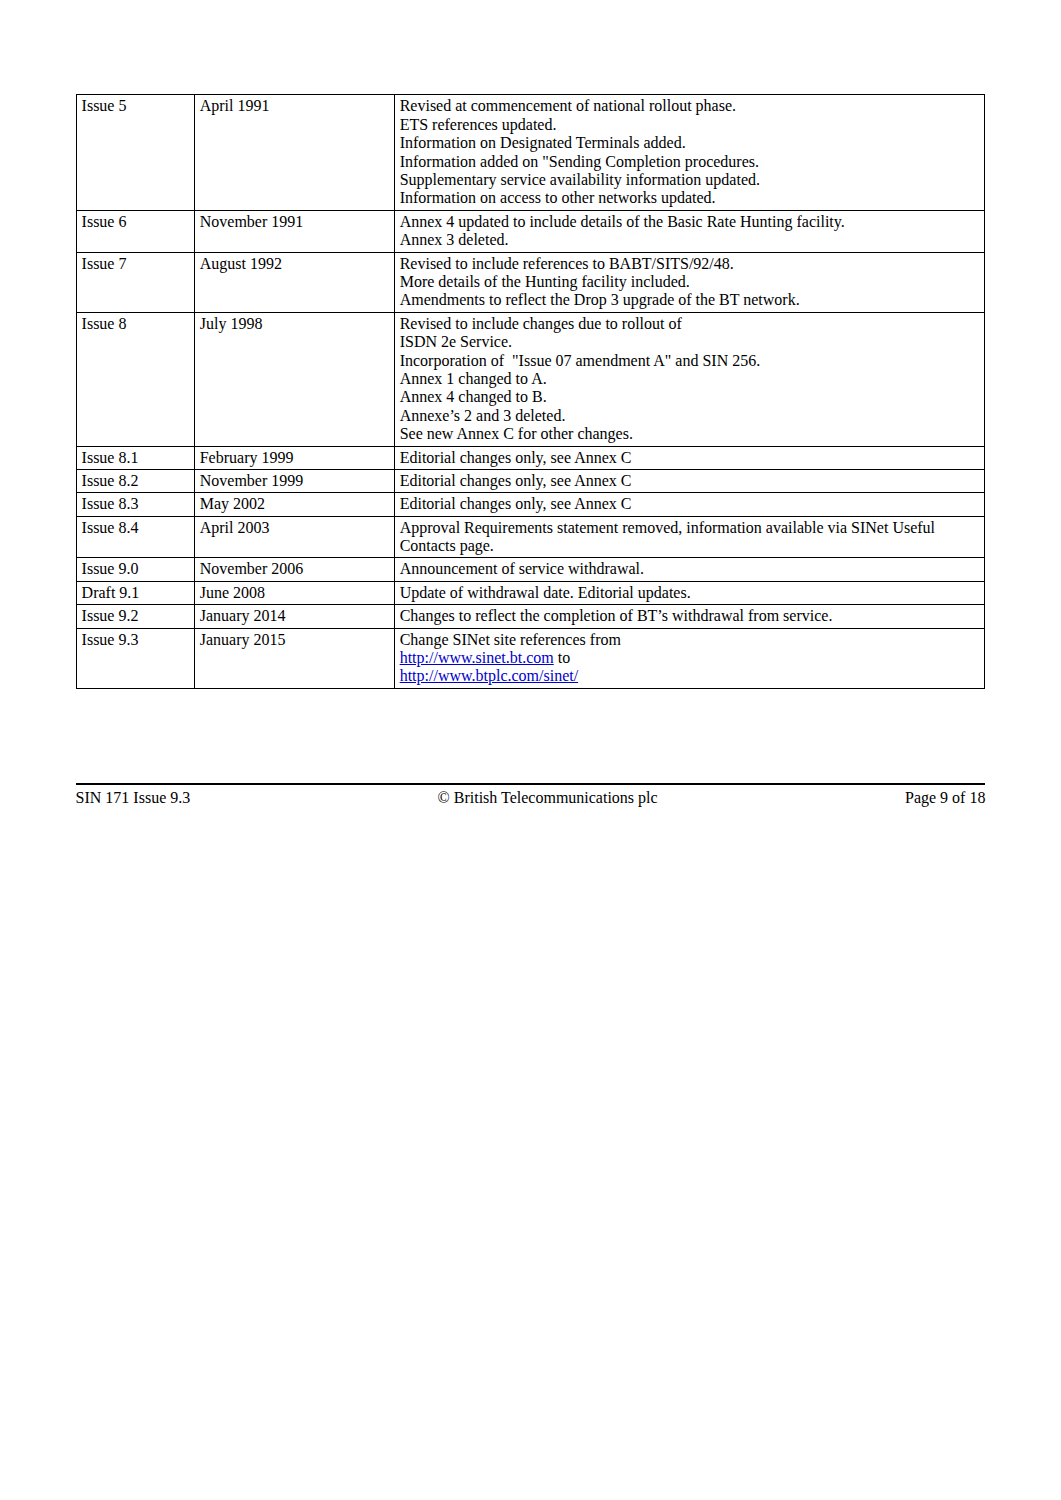| Issue 5 | April 1991 | Revised at commencement of national rollout phase. ETS references updated. Information on Designated Terminals added. Information added on "Sending Completion procedures. Supplementary service availability information updated. Information on access to other networks updated. |
| Issue 6 | November 1991 | Annex 4 updated to include details of the Basic Rate Hunting facility. Annex 3 deleted. |
| Issue 7 | August 1992 | Revised to include references to BABT/SITS/92/48. More details of the Hunting facility included. Amendments to reflect the Drop 3 upgrade of the BT network. |
| Issue 8 | July 1998 | Revised to include changes due to rollout of ISDN 2e Service. Incorporation of "Issue 07 amendment A" and SIN 256. Annex 1 changed to A. Annex 4 changed to B. Annexe’s 2 and 3 deleted. See new Annex C for other changes. |
| Issue 8.1 | February 1999 | Editorial changes only, see Annex C |
| Issue 8.2 | November 1999 | Editorial changes only, see Annex C |
| Issue 8.3 | May 2002 | Editorial changes only, see Annex C |
| Issue 8.4 | April 2003 | Approval Requirements statement removed, information available via SINet Useful Contacts page. |
| Issue 9.0 | November 2006 | Announcement of service withdrawal. |
| Draft 9.1 | June 2008 | Update of withdrawal date. Editorial updates. |
| Issue 9.2 | January 2014 | Changes to reflect the completion of BT’s withdrawal from service. |
| Issue 9.3 | January 2015 | Change SINet site references from http://www.sinet.bt.com to http://www.btplc.com/sinet/ |
SIN 171 Issue 9.3 © British Telecommunications plc Page 9 of 18